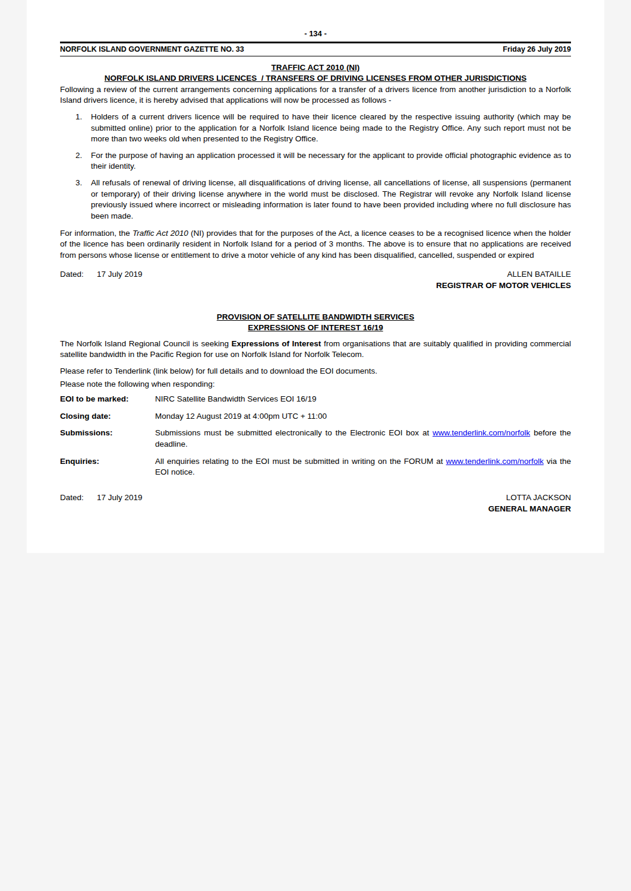- 134 -
Norfolk Island Government Gazette No. 33 Friday 26 July 2019
TRAFFIC ACT 2010 (NI)
NORFOLK ISLAND DRIVERS LICENCES / TRANSFERS OF DRIVING LICENSES FROM OTHER JURISDICTIONS
Following a review of the current arrangements concerning applications for a transfer of a drivers licence from another jurisdiction to a Norfolk Island drivers licence, it is hereby advised that applications will now be processed as follows -
Holders of a current drivers licence will be required to have their licence cleared by the respective issuing authority (which may be submitted online) prior to the application for a Norfolk Island licence being made to the Registry Office. Any such report must not be more than two weeks old when presented to the Registry Office.
For the purpose of having an application processed it will be necessary for the applicant to provide official photographic evidence as to their identity.
All refusals of renewal of driving license, all disqualifications of driving license, all cancellations of license, all suspensions (permanent or temporary) of their driving license anywhere in the world must be disclosed. The Registrar will revoke any Norfolk Island license previously issued where incorrect or misleading information is later found to have been provided including where no full disclosure has been made.
For information, the Traffic Act 2010 (NI) provides that for the purposes of the Act, a licence ceases to be a recognised licence when the holder of the licence has been ordinarily resident in Norfolk Island for a period of 3 months. The above is to ensure that no applications are received from persons whose license or entitlement to drive a motor vehicle of any kind has been disqualified, cancelled, suspended or expired
Dated: 17 July 2019
ALLEN BATAILLE
REGISTRAR OF MOTOR VEHICLES
PROVISION OF SATELLITE BANDWIDTH SERVICES
EXPRESSIONS OF INTEREST 16/19
The Norfolk Island Regional Council is seeking Expressions of Interest from organisations that are suitably qualified in providing commercial satellite bandwidth in the Pacific Region for use on Norfolk Island for Norfolk Telecom.
Please refer to Tenderlink (link below) for full details and to download the EOI documents.
Please note the following when responding:
| EOI to be marked: | NIRC Satellite Bandwidth Services EOI 16/19 |
| Closing date: | Monday 12 August 2019 at 4:00pm UTC + 11:00 |
| Submissions: | Submissions must be submitted electronically to the Electronic EOI box at www.tenderlink.com/norfolk before the deadline. |
| Enquiries: | All enquiries relating to the EOI must be submitted in writing on the FORUM at www.tenderlink.com/norfolk via the EOI notice. |
Dated: 17 July 2019
LOTTA JACKSON
GENERAL MANAGER